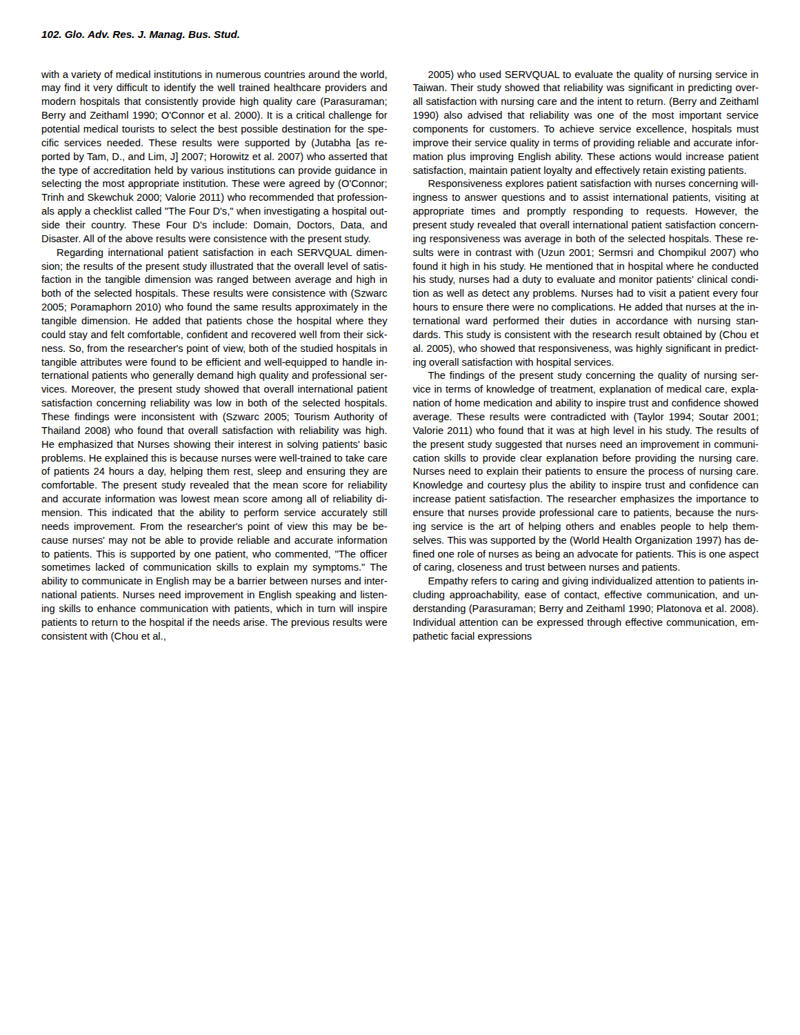102. Glo. Adv. Res. J. Manag. Bus. Stud.
with a variety of medical institutions in numerous countries around the world, may find it very difficult to identify the well trained healthcare providers and modern hospitals that consistently provide high quality care (Parasuraman; Berry and Zeithaml 1990; O'Connor et al. 2000). It is a critical challenge for potential medical tourists to select the best possible destination for the specific services needed. These results were supported by (Jutabha [as reported by Tam, D., and Lim, J] 2007; Horowitz et al. 2007) who asserted that the type of accreditation held by various institutions can provide guidance in selecting the most appropriate institution. These were agreed by (O'Connor; Trinh and Skewchuk 2000; Valorie 2011) who recommended that professionals apply a checklist called "The Four D's," when investigating a hospital outside their country. These Four D's include: Domain, Doctors, Data, and Disaster. All of the above results were consistence with the present study.
Regarding international patient satisfaction in each SERVQUAL dimension; the results of the present study illustrated that the overall level of satisfaction in the tangible dimension was ranged between average and high in both of the selected hospitals. These results were consistence with (Szwarc 2005; Poramaphorn 2010) who found the same results approximately in the tangible dimension. He added that patients chose the hospital where they could stay and felt comfortable, confident and recovered well from their sickness. So, from the researcher's point of view, both of the studied hospitals in tangible attributes were found to be efficient and well-equipped to handle international patients who generally demand high quality and professional services. Moreover, the present study showed that overall international patient satisfaction concerning reliability was low in both of the selected hospitals. These findings were inconsistent with (Szwarc 2005; Tourism Authority of Thailand 2008) who found that overall satisfaction with reliability was high. He emphasized that Nurses showing their interest in solving patients' basic problems. He explained this is because nurses were well-trained to take care of patients 24 hours a day, helping them rest, sleep and ensuring they are comfortable. The present study revealed that the mean score for reliability and accurate information was lowest mean score among all of reliability dimension. This indicated that the ability to perform service accurately still needs improvement. From the researcher's point of view this may be because nurses' may not be able to provide reliable and accurate information to patients. This is supported by one patient, who commented, "The officer sometimes lacked of communication skills to explain my symptoms." The ability to communicate in English may be a barrier between nurses and international patients. Nurses need improvement in English speaking and listening skills to enhance communication with patients, which in turn will inspire patients to return to the hospital if the needs arise. The previous results were consistent with (Chou et al.,
2005) who used SERVQUAL to evaluate the quality of nursing service in Taiwan. Their study showed that reliability was significant in predicting overall satisfaction with nursing care and the intent to return. (Berry and Zeithaml 1990) also advised that reliability was one of the most important service components for customers. To achieve service excellence, hospitals must improve their service quality in terms of providing reliable and accurate information plus improving English ability. These actions would increase patient satisfaction, maintain patient loyalty and effectively retain existing patients.
Responsiveness explores patient satisfaction with nurses concerning willingness to answer questions and to assist international patients, visiting at appropriate times and promptly responding to requests. However, the present study revealed that overall international patient satisfaction concerning responsiveness was average in both of the selected hospitals. These results were in contrast with (Uzun 2001; Sermsri and Chompikul 2007) who found it high in his study. He mentioned that in hospital where he conducted his study, nurses had a duty to evaluate and monitor patients' clinical condition as well as detect any problems. Nurses had to visit a patient every four hours to ensure there were no complications. He added that nurses at the international ward performed their duties in accordance with nursing standards. This study is consistent with the research result obtained by (Chou et al. 2005), who showed that responsiveness, was highly significant in predicting overall satisfaction with hospital services.
The findings of the present study concerning the quality of nursing service in terms of knowledge of treatment, explanation of medical care, explanation of home medication and ability to inspire trust and confidence showed average. These results were contradicted with (Taylor 1994; Soutar 2001; Valorie 2011) who found that it was at high level in his study. The results of the present study suggested that nurses need an improvement in communication skills to provide clear explanation before providing the nursing care. Nurses need to explain their patients to ensure the process of nursing care. Knowledge and courtesy plus the ability to inspire trust and confidence can increase patient satisfaction. The researcher emphasizes the importance to ensure that nurses provide professional care to patients, because the nursing service is the art of helping others and enables people to help themselves. This was supported by the (World Health Organization 1997) has defined one role of nurses as being an advocate for patients. This is one aspect of caring, closeness and trust between nurses and patients.
Empathy refers to caring and giving individualized attention to patients including approachability, ease of contact, effective communication, and understanding (Parasuraman; Berry and Zeithaml 1990; Platonova et al. 2008). Individual attention can be expressed through effective communication, empathetic facial expressions